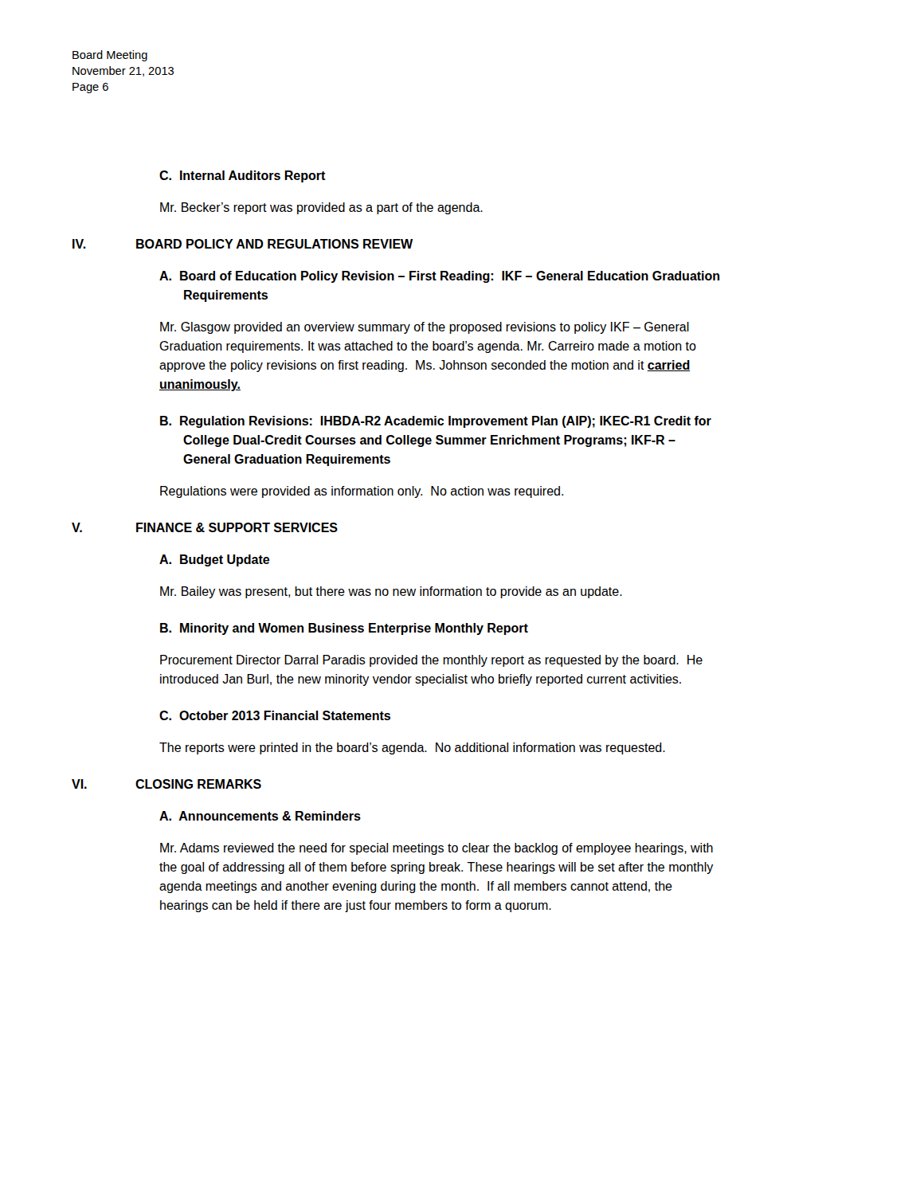Board Meeting
November 21, 2013
Page 6
C. Internal Auditors Report
Mr. Becker’s report was provided as a part of the agenda.
IV.
Board Policy and Regulations Review
A. Board of Education Policy Revision – First Reading: IKF – General Education Graduation Requirements
Mr. Glasgow provided an overview summary of the proposed revisions to policy IKF – General Graduation requirements. It was attached to the board’s agenda. Mr. Carreiro made a motion to approve the policy revisions on first reading. Ms. Johnson seconded the motion and it carried unanimously.
B. Regulation Revisions: IHBDA-R2 Academic Improvement Plan (AIP); IKEC-R1 Credit for College Dual-Credit Courses and College Summer Enrichment Programs; IKF-R – General Graduation Requirements
Regulations were provided as information only. No action was required.
V.
Finance & Support Services
A. Budget Update
Mr. Bailey was present, but there was no new information to provide as an update.
B. Minority and Women Business Enterprise Monthly Report
Procurement Director Darral Paradis provided the monthly report as requested by the board. He introduced Jan Burl, the new minority vendor specialist who briefly reported current activities.
C. October 2013 Financial Statements
The reports were printed in the board’s agenda. No additional information was requested.
VI.
Closing Remarks
A. Announcements & Reminders
Mr. Adams reviewed the need for special meetings to clear the backlog of employee hearings, with the goal of addressing all of them before spring break. These hearings will be set after the monthly agenda meetings and another evening during the month. If all members cannot attend, the hearings can be held if there are just four members to form a quorum.